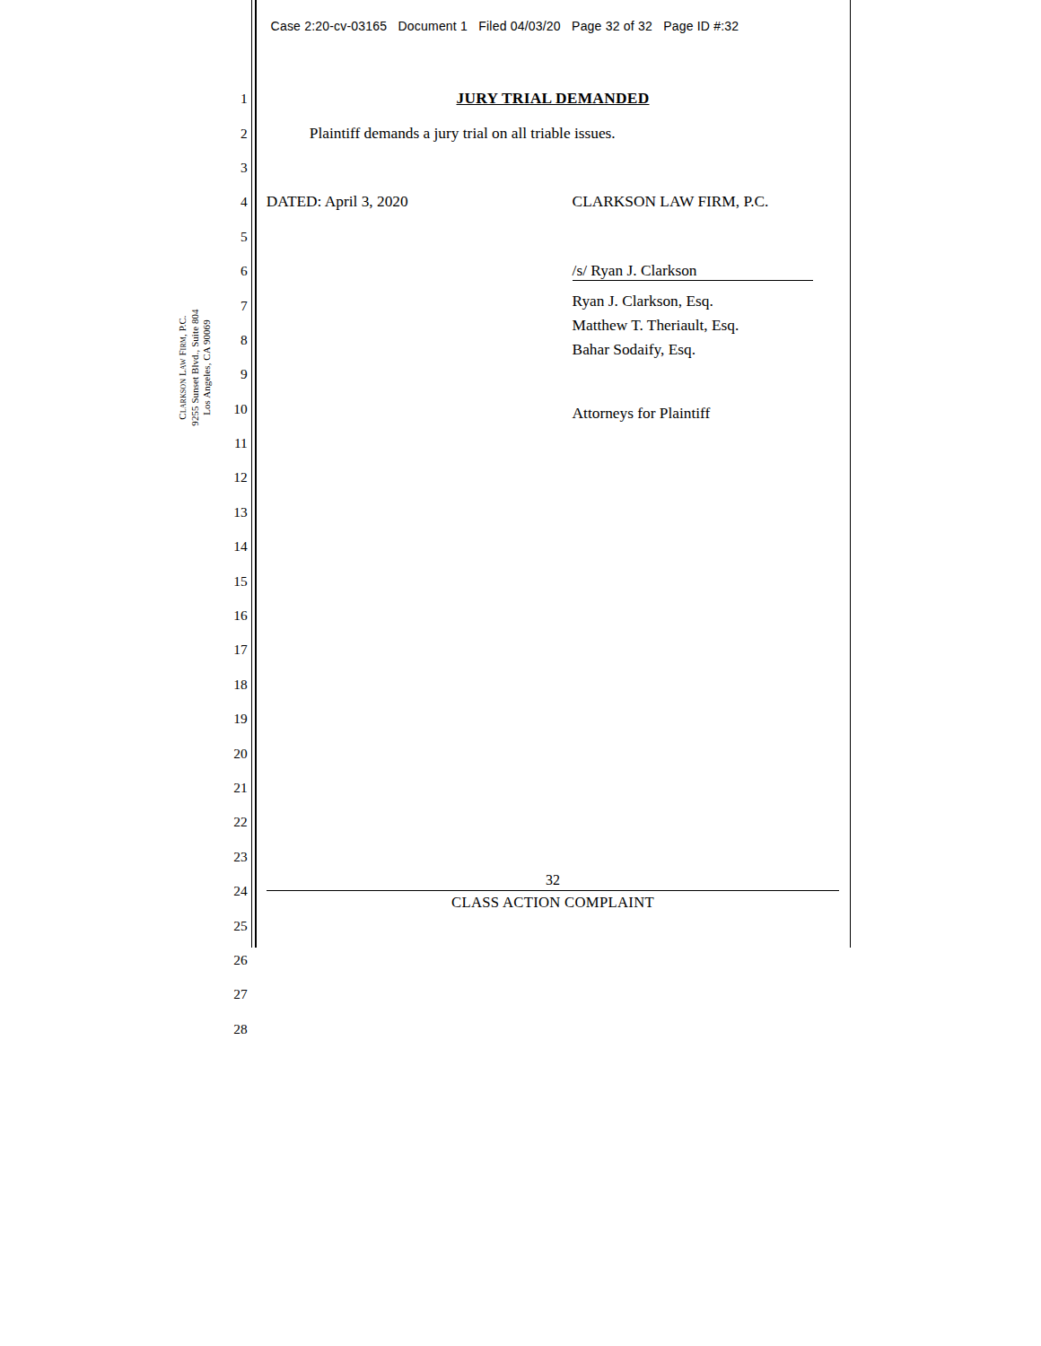Case 2:20-cv-03165 Document 1 Filed 04/03/20 Page 32 of 32 Page ID #:32
1
2
3
4
5
6
7
8
9
10
11
12
13
14
15
16
17
18
19
20
21
22
23
24
25
26
27
28
Clarkson Law Firm, P.C.
9255 Sunset Blvd., Suite 804
Los Angeles, CA 90069
JURY TRIAL DEMANDED
Plaintiff demands a jury trial on all triable issues.
DATED: April 3, 2020 CLARKSON LAW FIRM, P.C.
/s/ Ryan J. Clarkson
Ryan J. Clarkson, Esq.
Matthew T. Theriault, Esq.
Bahar Sodaify, Esq.
Attorneys for Plaintiff
32
CLASS ACTION COMPLAINT